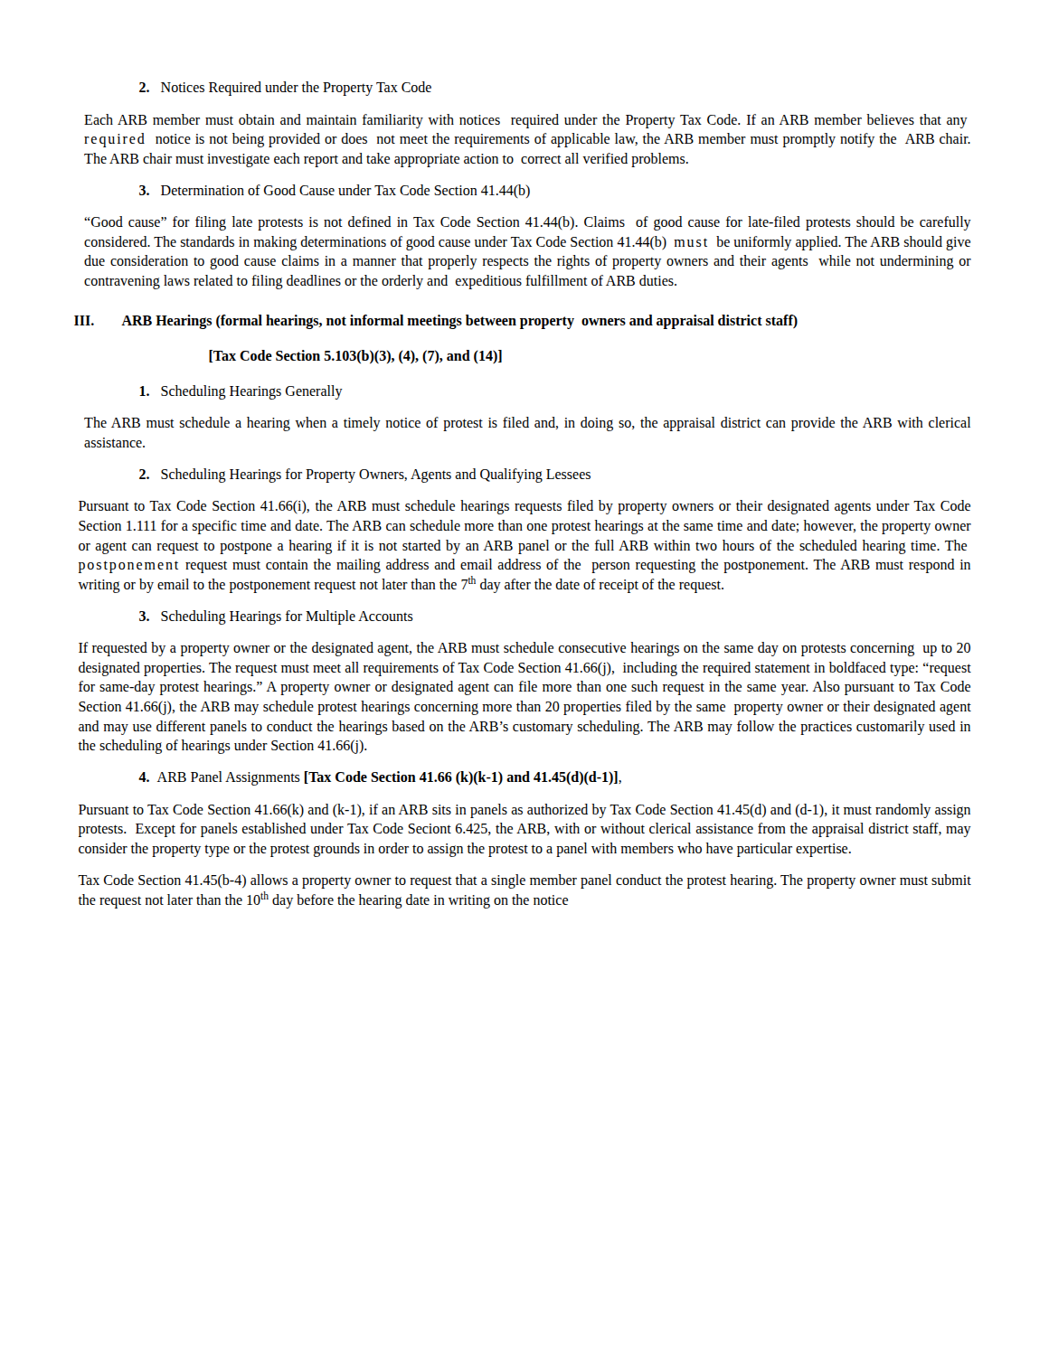2. Notices Required under the Property Tax Code
Each ARB member must obtain and maintain familiarity with notices required under the Property Tax Code. If an ARB member believes that any required notice is not being provided or does not meet the requirements of applicable law, the ARB member must promptly notify the ARB chair. The ARB chair must investigate each report and take appropriate action to correct all verified problems.
3. Determination of Good Cause under Tax Code Section 41.44(b)
“Good cause” for filing late protests is not defined in Tax Code Section 41.44(b). Claims of good cause for late-filed protests should be carefully considered. The standards in making determinations of good cause under Tax Code Section 41.44(b) must be uniformly applied. The ARB should give due consideration to good cause claims in a manner that properly respects the rights of property owners and their agents while not undermining or contravening laws related to filing deadlines or the orderly and expeditious fulfillment of ARB duties.
III. ARB Hearings (formal hearings, not informal meetings between property owners and appraisal district staff)
[Tax Code Section 5.103(b)(3), (4), (7), and (14)]
1. Scheduling Hearings Generally
The ARB must schedule a hearing when a timely notice of protest is filed and, in doing so, the appraisal district can provide the ARB with clerical assistance.
2. Scheduling Hearings for Property Owners, Agents and Qualifying Lessees
Pursuant to Tax Code Section 41.66(i), the ARB must schedule hearings requests filed by property owners or their designated agents under Tax Code Section 1.111 for a specific time and date. The ARB can schedule more than one protest hearings at the same time and date; however, the property owner or agent can request to postpone a hearing if it is not started by an ARB panel or the full ARB within two hours of the scheduled hearing time. The postponement request must contain the mailing address and email address of the person requesting the postponement. The ARB must respond in writing or by email to the postponement request not later than the 7th day after the date of receipt of the request.
3. Scheduling Hearings for Multiple Accounts
If requested by a property owner or the designated agent, the ARB must schedule consecutive hearings on the same day on protests concerning up to 20 designated properties. The request must meet all requirements of Tax Code Section 41.66(j), including the required statement in boldfaced type: “request for same-day protest hearings.” A property owner or designated agent can file more than one such request in the same year. Also pursuant to Tax Code Section 41.66(j), the ARB may schedule protest hearings concerning more than 20 properties filed by the same property owner or their designated agent and may use different panels to conduct the hearings based on the ARB’s customary scheduling. The ARB may follow the practices customarily used in the scheduling of hearings under Section 41.66(j).
4. ARB Panel Assignments [Tax Code Section 41.66 (k)(k-1) and 41.45(d)(d-1)],
Pursuant to Tax Code Section 41.66(k) and (k-1), if an ARB sits in panels as authorized by Tax Code Section 41.45(d) and (d-1), it must randomly assign protests. Except for panels established under Tax Code Seciont 6.425, the ARB, with or without clerical assistance from the appraisal district staff, may consider the property type or the protest grounds in order to assign the protest to a panel with members who have particular expertise.
Tax Code Section 41.45(b-4) allows a property owner to request that a single member panel conduct the protest hearing. The property owner must submit the request not later than the 10th day before the hearing date in writing on the notice